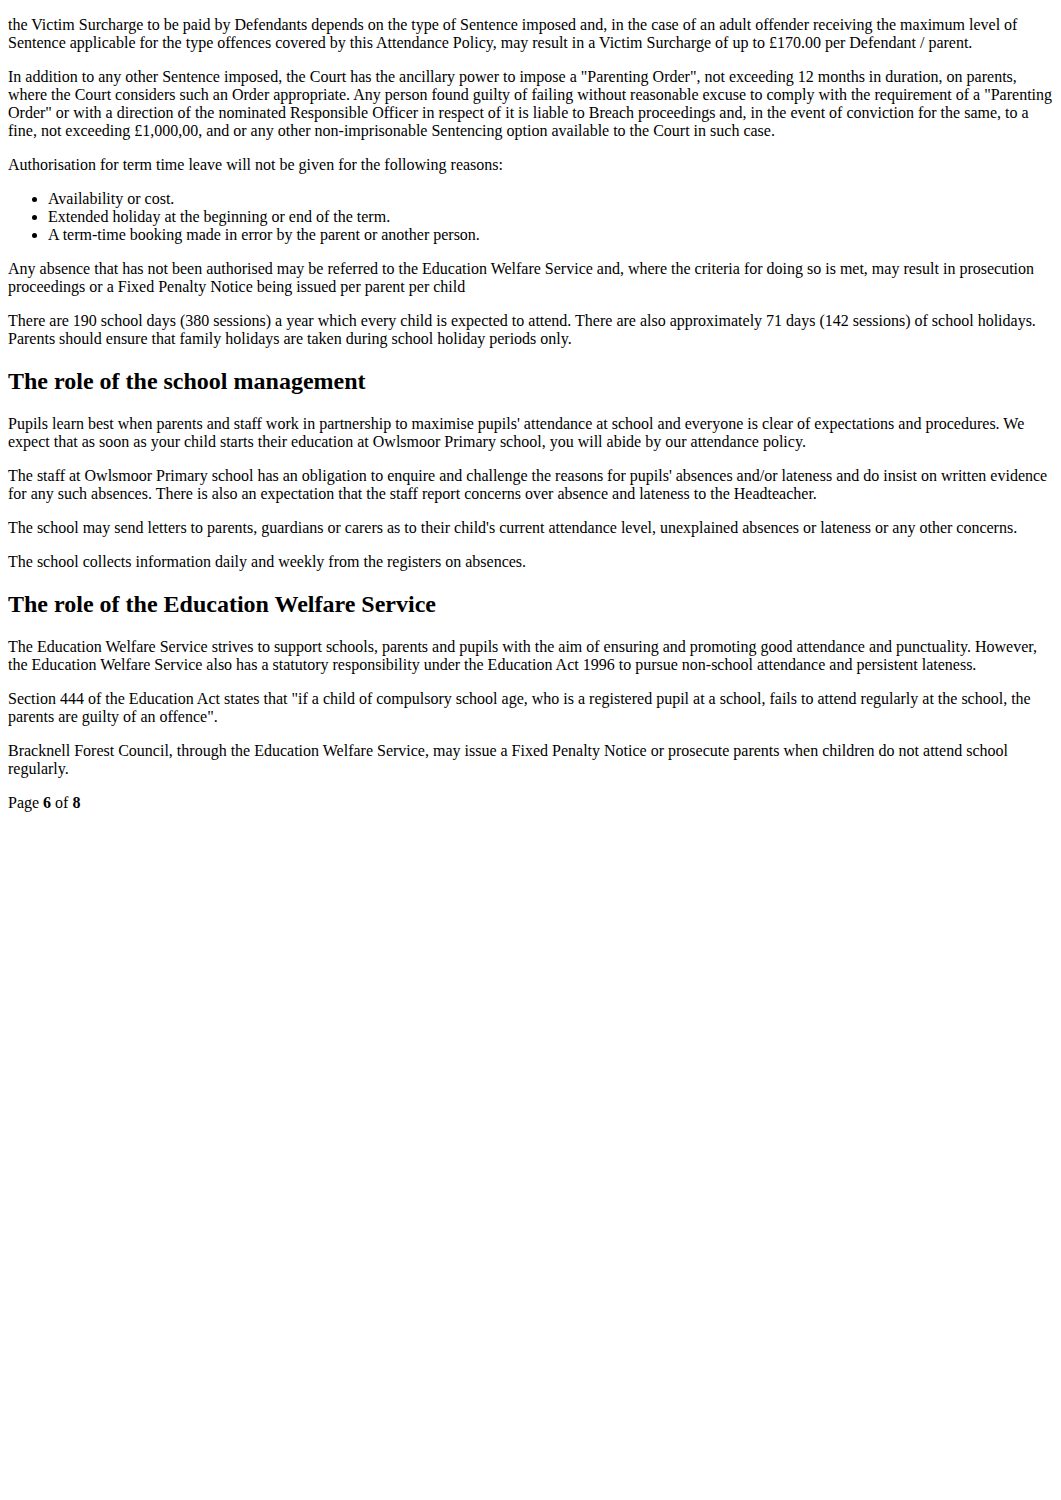the Victim Surcharge to be paid by Defendants depends on the type of Sentence imposed and, in the case of an adult offender receiving the maximum level of Sentence applicable for the type offences covered by this Attendance Policy, may result in a Victim Surcharge of up to £170.00 per Defendant / parent.
In addition to any other Sentence imposed, the Court has the ancillary power to impose a "Parenting Order", not exceeding 12 months in duration, on parents, where the Court considers such an Order appropriate. Any person found guilty of failing without reasonable excuse to comply with the requirement of a "Parenting Order" or with a direction of the nominated Responsible Officer in respect of it is liable to Breach proceedings and, in the event of conviction for the same, to a fine, not exceeding £1,000,00, and or any other non-imprisonable Sentencing option available to the Court in such case.
Authorisation for term time leave will not be given for the following reasons:
Availability or cost.
Extended holiday at the beginning or end of the term.
A term-time booking made in error by the parent or another person.
Any absence that has not been authorised may be referred to the Education Welfare Service and, where the criteria for doing so is met, may result in prosecution proceedings or a Fixed Penalty Notice being issued per parent per child
There are 190 school days (380 sessions) a year which every child is expected to attend. There are also approximately 71 days (142 sessions) of school holidays. Parents should ensure that family holidays are taken during school holiday periods only.
The role of the school management
Pupils learn best when parents and staff work in partnership to maximise pupils' attendance at school and everyone is clear of expectations and procedures. We expect that as soon as your child starts their education at Owlsmoor Primary school, you will abide by our attendance policy.
The staff at Owlsmoor Primary school has an obligation to enquire and challenge the reasons for pupils' absences and/or lateness and do insist on written evidence for any such absences. There is also an expectation that the staff report concerns over absence and lateness to the Headteacher.
The school may send letters to parents, guardians or carers as to their child's current attendance level, unexplained absences or lateness or any other concerns.
The school collects information daily and weekly from the registers on absences.
The role of the Education Welfare Service
The Education Welfare Service strives to support schools, parents and pupils with the aim of ensuring and promoting good attendance and punctuality. However, the Education Welfare Service also has a statutory responsibility under the Education Act 1996 to pursue non-school attendance and persistent lateness.
Section 444 of the Education Act states that "if a child of compulsory school age, who is a registered pupil at a school, fails to attend regularly at the school, the parents are guilty of an offence".
Bracknell Forest Council, through the Education Welfare Service, may issue a Fixed Penalty Notice or prosecute parents when children do not attend school regularly.
Page 6 of 8